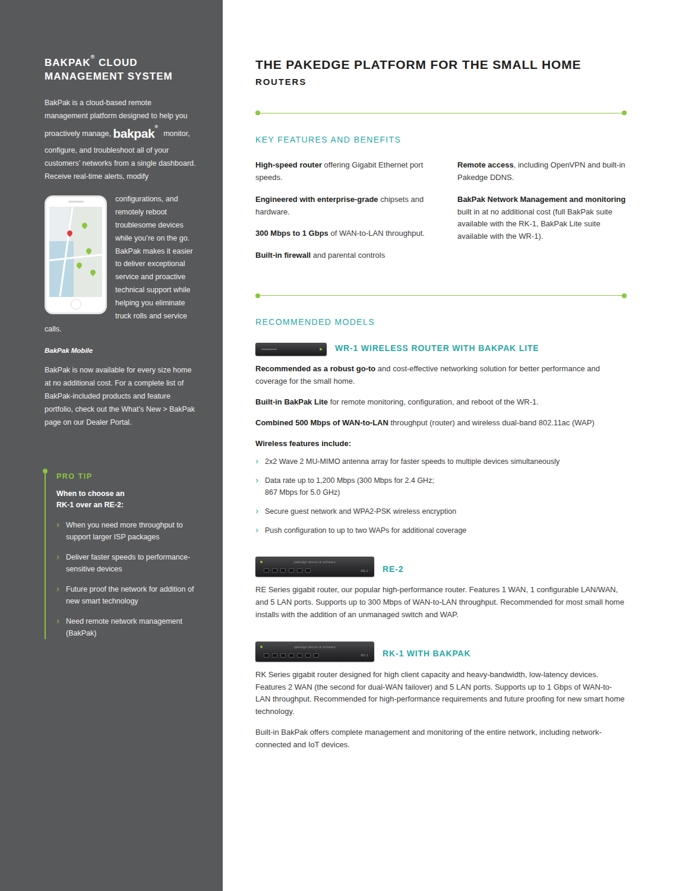BakPak® Cloud
Management System
BakPak is a cloud-based remote management platform designed to help you proactively manage, bakpak® monitor, configure, and troubleshoot all of your customers’ networks from a single dashboard. Receive real-time alerts, modify
configurations, and remotely reboot troublesome devices while you’re on the go. BakPak makes it easier to deliver exceptional service and proactive technical support while helping you eliminate truck rolls and service calls.
BakPak Mobile
BakPak is now available for every size home at no additional cost. For a complete list of BakPak-included products and feature portfolio, check out the What’s New > BakPak page on our Dealer Portal.
Pro Tip
When to choose an
RK-1 over an RE-2:
When you need more throughput to support larger ISP packages
Deliver faster speeds to performance-sensitive devices
Future proof the network for addition of new smart technology
Need remote network management (BakPak)
The Pakedge Platform for the Small Home
Routers
Key Features and Benefits
High-speed router offering Gigabit Ethernet port speeds.
Engineered with enterprise-grade chipsets and hardware.
300 Mbps to 1 Gbps of WAN-to-LAN throughput.
Built-in firewall and parental controls
Remote access, including OpenVPN and built-in Pakedge DDNS.
BakPak Network Management and monitoring built in at no additional cost (full BakPak suite available with the RK-1, BakPak Lite suite available with the WR-1).
Recommended Models
WR-1 Wireless Router with BakPak Lite
Recommended as a robust go-to and cost-effective networking solution for better performance and coverage for the small home.
Built-in BakPak Lite for remote monitoring, configuration, and reboot of the WR-1.
Combined 500 Mbps of WAN-to-LAN throughput (router) and wireless dual-band 802.11ac (WAP)
Wireless features include:
2x2 Wave 2 MU-MIMO antenna array for faster speeds to multiple devices simultaneously
Data rate up to 1,200 Mbps (300 Mbps for 2.4 GHz;
867 Mbps for 5.0 GHz)
Secure guest network and WPA2-PSK wireless encryption
Push configuration to up to two WAPs for additional coverage
pakedge device & software RE-2
RE-2
RE Series gigabit router, our popular high-performance router. Features 1 WAN, 1 configurable LAN/WAN, and 5 LAN ports. Supports up to 300 Mbps of WAN-to-LAN throughput. Recommended for most small home installs with the addition of an unmanaged switch and WAP.
pakedge device & software RK-1
RK-1 with BakPak
RK Series gigabit router designed for high client capacity and heavy-bandwidth, low-latency devices. Features 2 WAN (the second for dual-WAN failover) and 5 LAN ports. Supports up to 1 Gbps of WAN-to-LAN throughput. Recommended for high-performance requirements and future proofing for new smart home technology.
Built-in BakPak offers complete management and monitoring of the entire network, including network-connected and IoT devices.